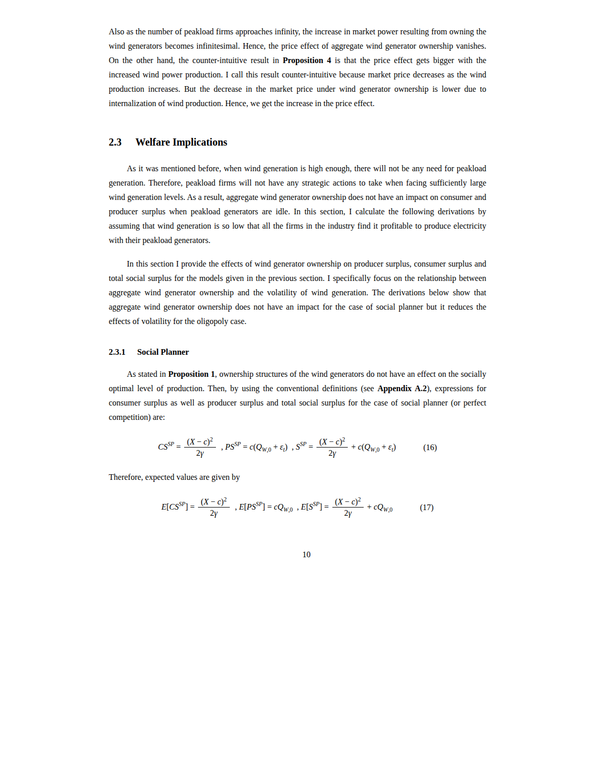Also as the number of peakload firms approaches infinity, the increase in market power resulting from owning the wind generators becomes infinitesimal. Hence, the price effect of aggregate wind generator ownership vanishes. On the other hand, the counter-intuitive result in Proposition 4 is that the price effect gets bigger with the increased wind power production. I call this result counter-intuitive because market price decreases as the wind production increases. But the decrease in the market price under wind generator ownership is lower due to internalization of wind production. Hence, we get the increase in the price effect.
2.3 Welfare Implications
As it was mentioned before, when wind generation is high enough, there will not be any need for peakload generation. Therefore, peakload firms will not have any strategic actions to take when facing sufficiently large wind generation levels. As a result, aggregate wind generator ownership does not have an impact on consumer and producer surplus when peakload generators are idle. In this section, I calculate the following derivations by assuming that wind generation is so low that all the firms in the industry find it profitable to produce electricity with their peakload generators.
In this section I provide the effects of wind generator ownership on producer surplus, consumer surplus and total social surplus for the models given in the previous section. I specifically focus on the relationship between aggregate wind generator ownership and the volatility of wind generation. The derivations below show that aggregate wind generator ownership does not have an impact for the case of social planner but it reduces the effects of volatility for the oligopoly case.
2.3.1 Social Planner
As stated in Proposition 1, ownership structures of the wind generators do not have an effect on the socially optimal level of production. Then, by using the conventional definitions (see Appendix A.2), expressions for consumer surplus as well as producer surplus and total social surplus for the case of social planner (or perfect competition) are:
CSSP = (X − c)22γ , PSSP = c(QW,0 + εt) , SSP = (X − c)22γ + c(QW,0 + εt)
(16)
Therefore, expected values are given by
E[CSSP] = (X − c)22γ , E[PSSP] = cQW,0 , E[SSP] = (X − c)22γ + cQW,0
(17)
10